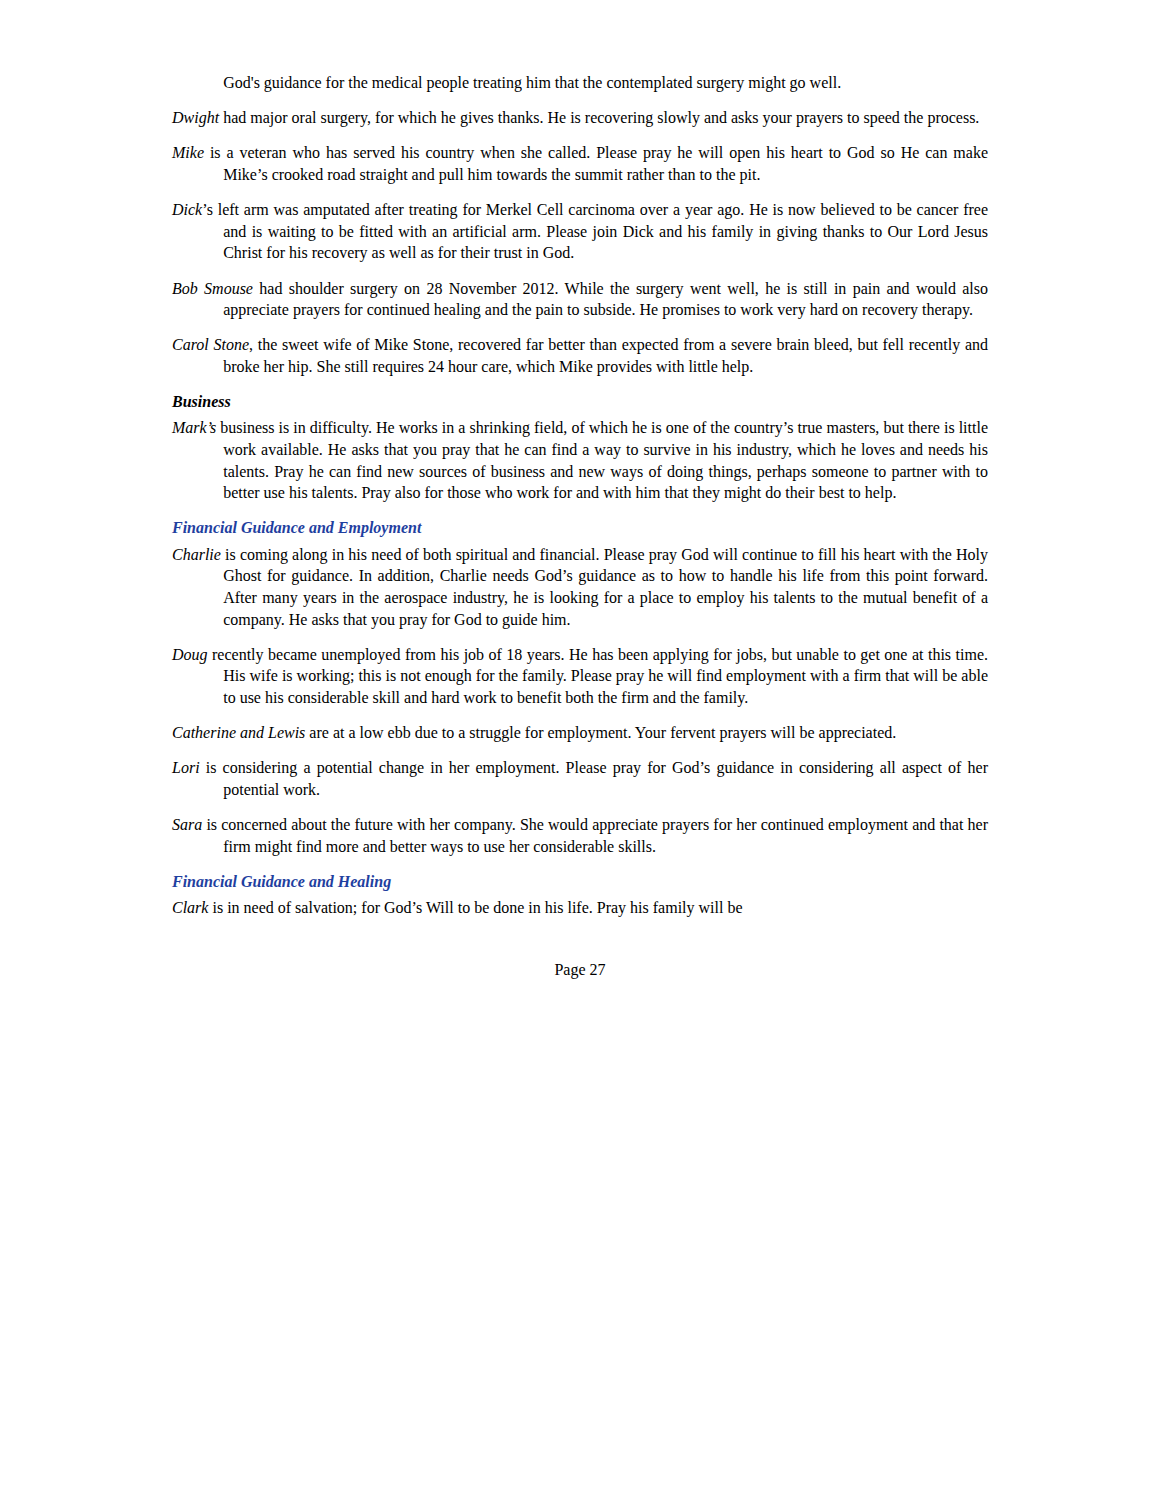God's guidance for the medical people treating him that the contemplated surgery might go well.
Dwight had major oral surgery, for which he gives thanks. He is recovering slowly and asks your prayers to speed the process.
Mike is a veteran who has served his country when she called. Please pray he will open his heart to God so He can make Mike’s crooked road straight and pull him towards the summit rather than to the pit.
Dick’s left arm was amputated after treating for Merkel Cell carcinoma over a year ago. He is now believed to be cancer free and is waiting to be fitted with an artificial arm. Please join Dick and his family in giving thanks to Our Lord Jesus Christ for his recovery as well as for their trust in God.
Bob Smouse had shoulder surgery on 28 November 2012. While the surgery went well, he is still in pain and would also appreciate prayers for continued healing and the pain to subside. He promises to work very hard on recovery therapy.
Carol Stone, the sweet wife of Mike Stone, recovered far better than expected from a severe brain bleed, but fell recently and broke her hip. She still requires 24 hour care, which Mike provides with little help.
Business
Mark’s business is in difficulty. He works in a shrinking field, of which he is one of the country’s true masters, but there is little work available. He asks that you pray that he can find a way to survive in his industry, which he loves and needs his talents. Pray he can find new sources of business and new ways of doing things, perhaps someone to partner with to better use his talents. Pray also for those who work for and with him that they might do their best to help.
Financial Guidance and Employment
Charlie is coming along in his need of both spiritual and financial. Please pray God will continue to fill his heart with the Holy Ghost for guidance. In addition, Charlie needs God’s guidance as to how to handle his life from this point forward. After many years in the aerospace industry, he is looking for a place to employ his talents to the mutual benefit of a company. He asks that you pray for God to guide him.
Doug recently became unemployed from his job of 18 years. He has been applying for jobs, but unable to get one at this time. His wife is working; this is not enough for the family. Please pray he will find employment with a firm that will be able to use his considerable skill and hard work to benefit both the firm and the family.
Catherine and Lewis are at a low ebb due to a struggle for employment. Your fervent prayers will be appreciated.
Lori is considering a potential change in her employment. Please pray for God’s guidance in considering all aspect of her potential work.
Sara is concerned about the future with her company. She would appreciate prayers for her continued employment and that her firm might find more and better ways to use her considerable skills.
Financial Guidance and Healing
Clark is in need of salvation; for God’s Will to be done in his life. Pray his family will be
Page 27